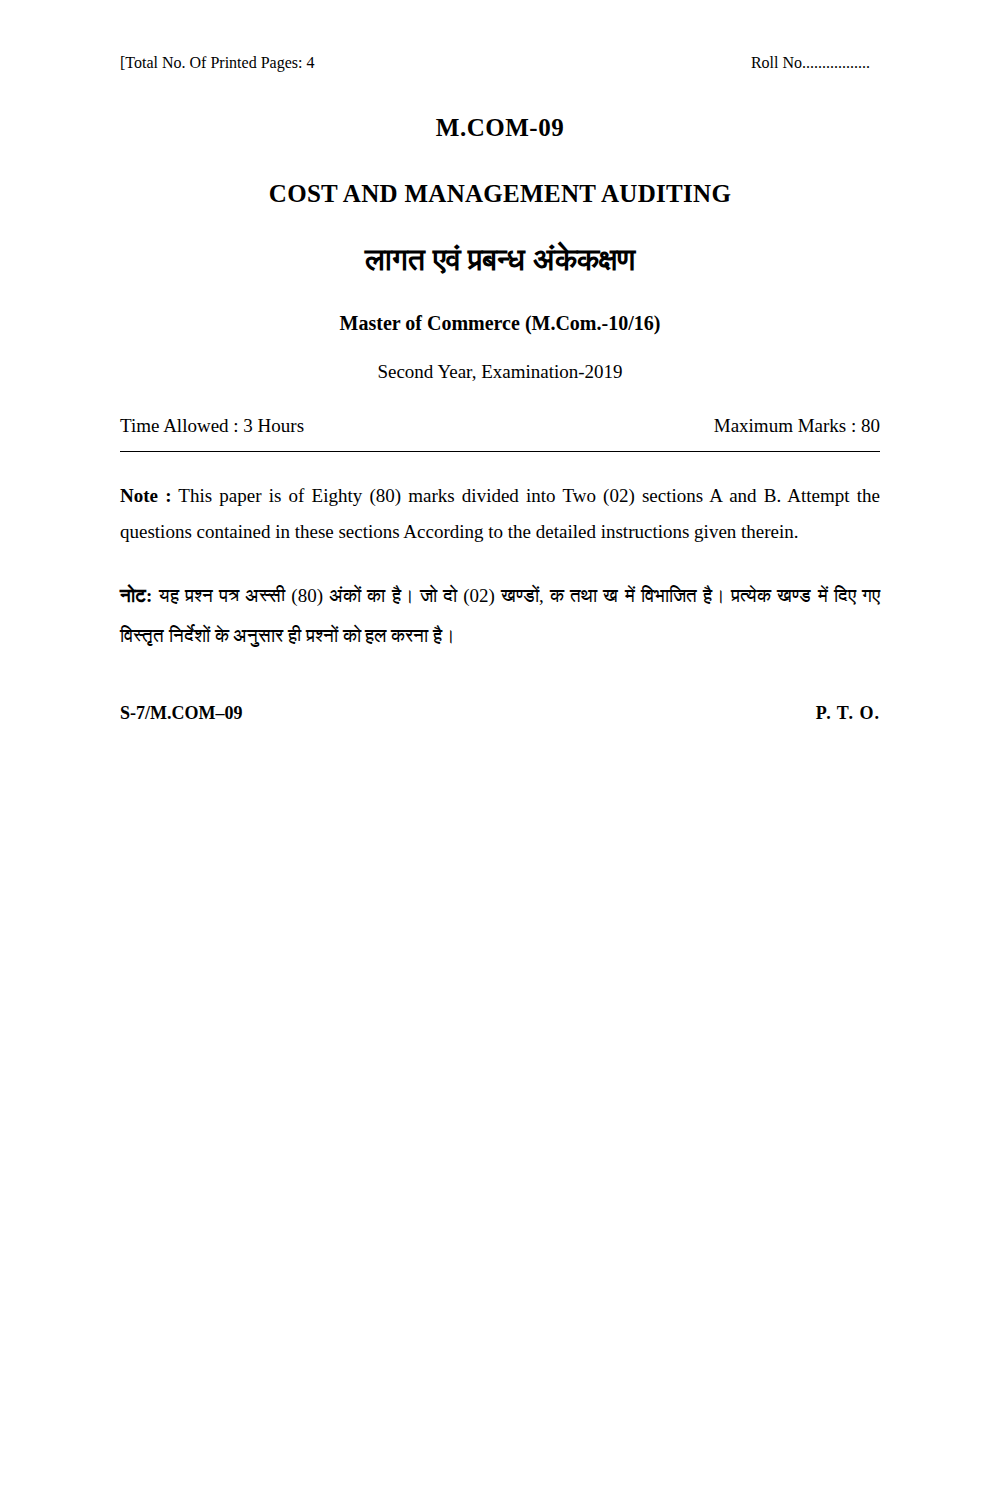[Total No. Of Printed Pages: 4 Roll No.................
M.COM-09
COST AND MANAGEMENT AUDITING
लागत एवं प्रबन्ध अंकेकक्षण
Master of Commerce (M.Com.-10/16)
Second Year, Examination-2019
Time Allowed : 3 Hours Maximum Marks : 80
Note : This paper is of Eighty (80) marks divided into Two (02) sections A and B. Attempt the questions contained in these sections According to the detailed instructions given therein.
नोट: यह प्रश्न पत्र अस्सी (80) अंकों का है। जो दो (02) खण्डों, क तथा ख में विभाजित है। प्रत्येक खण्ड में दिए गए विस्तृत निर्देशों के अनुसार ही प्रश्नों को हल करना है।
S-7/M.COM–09 P. T. O.